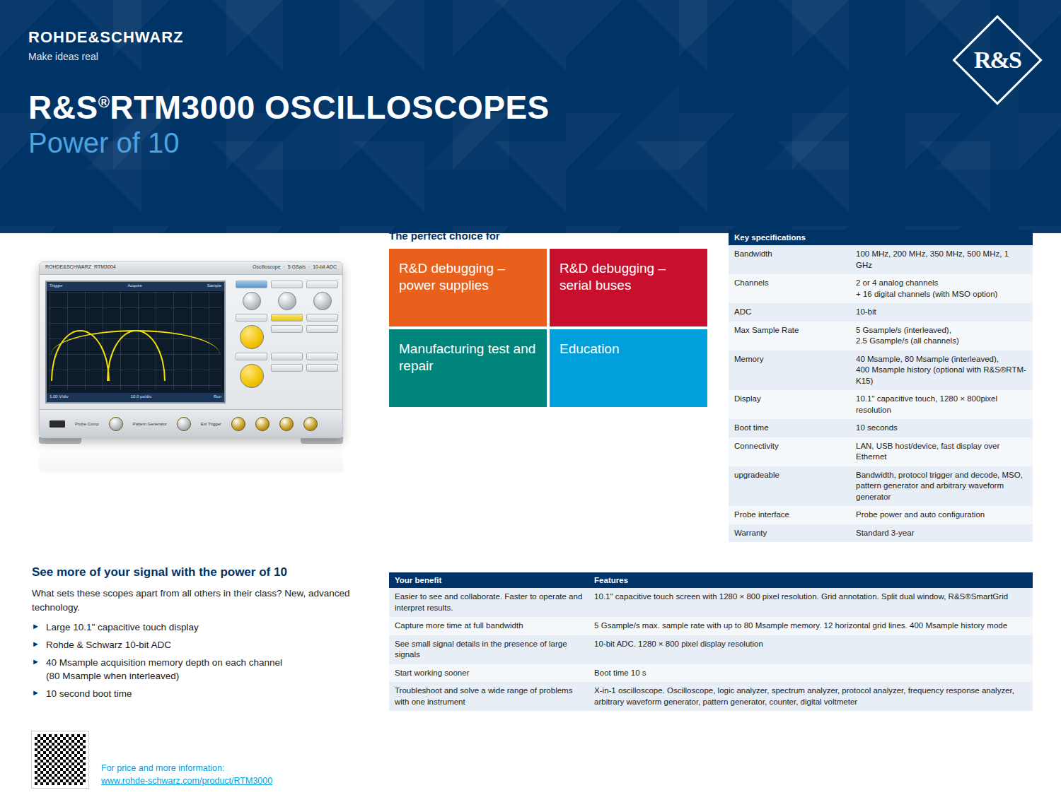ROHDE&SCHWARZ
Make ideas real
R&S®RTM3000 OSCILLOSCOPES
Power of 10
R&S
ROHDE&SCHWARZ RTM3004 Oscilloscope · 5 GSa/s · 10-bit ADC
Trigger Acquire Sample
1.00 V/div 10.0 µs/div Run
Probe Comp
Pattern Generator
Ext Trigger
The perfect choice for
R&D debugging – power supplies
R&D debugging – serial buses
Manufacturing test and repair
Education
| Key specifications | |
| --- | --- |
| Bandwidth | 100 MHz, 200 MHz, 350 MHz, 500 MHz, 1 GHz |
| Channels | 2 or 4 analog channels + 16 digital channels (with MSO option) |
| ADC | 10-bit |
| Max Sample Rate | 5 Gsample/s (interleaved), 2.5 Gsample/s (all channels) |
| Memory | 40 Msample, 80 Msample (interleaved), 400 Msample history (optional with R&S®RTM-K15) |
| Display | 10.1" capacitive touch, 1280 × 800pixel resolution |
| Boot time | 10 seconds |
| Connectivity | LAN, USB host/device, fast display over Ethernet |
| upgradeable | Bandwidth, protocol trigger and decode, MSO, pattern generator and arbitrary waveform generator |
| Probe interface | Probe power and auto configuration |
| Warranty | Standard 3-year |
See more of your signal with the power of 10
What sets these scopes apart from all others in their class? New, advanced technology.
Large 10.1" capacitive touch display
Rohde & Schwarz 10-bit ADC
40 Msample acquisition memory depth on each channel
(80 Msample when interleaved)
10 second boot time
For price and more information:
www.rohde-schwarz.com/product/RTM3000
| Your benefit | Features |
| --- | --- |
| Easier to see and collaborate. Faster to operate and interpret results. | 10.1" capacitive touch screen with 1280 × 800 pixel resolution. Grid annotation. Split dual window, R&S®SmartGrid |
| Capture more time at full bandwidth | 5 Gsample/s max. sample rate with up to 80 Msample memory. 12 horizontal grid lines. 400 Msample history mode |
| See small signal details in the presence of large signals | 10-bit ADC. 1280 × 800 pixel display resolution |
| Start working sooner | Boot time 10 s |
| Troubleshoot and solve a wide range of problems with one instrument | X-in-1 oscilloscope. Oscilloscope, logic analyzer, spectrum analyzer, protocol analyzer, frequency response analyzer, arbitrary waveform generator, pattern generator, counter, digital voltmeter |